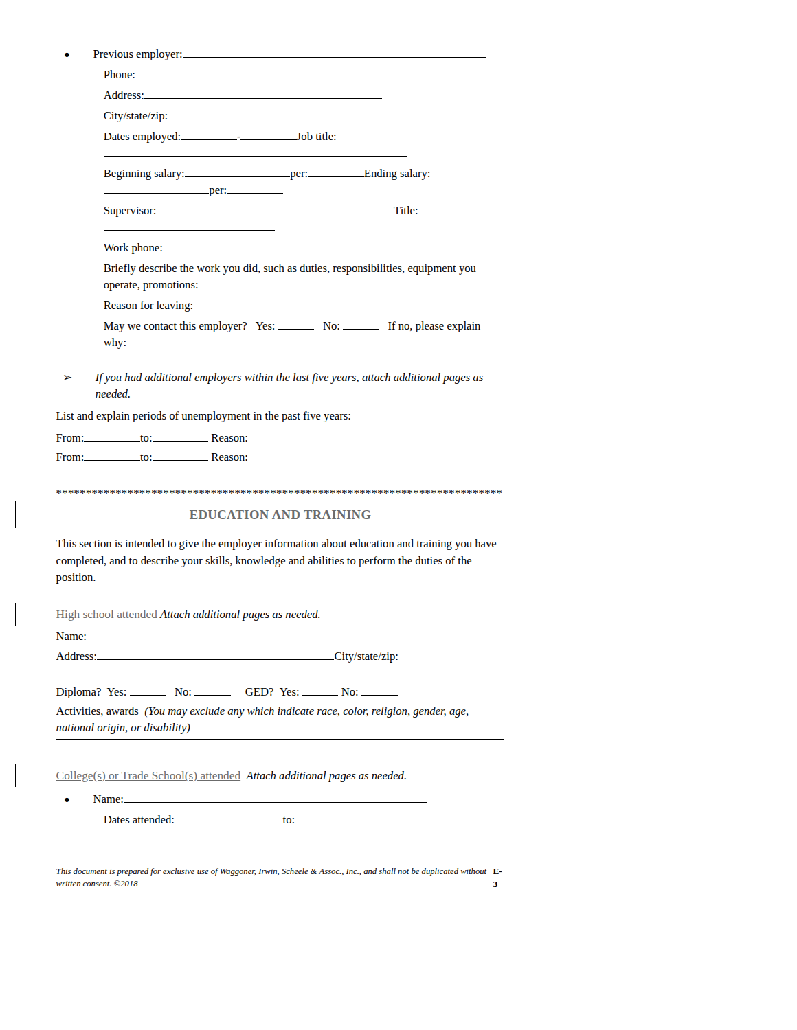●
Previous employer:
Phone:
Address:
City/state/zip:
Dates employed: - Job title:
Beginning salary: per: Ending salary: per:
Supervisor: Title:
Work phone:
Briefly describe the work you did, such as duties, responsibilities, equipment you operate, promotions:
Reason for leaving:
May we contact this employer? Yes: No: If no, please explain why:
➢
If you had additional employers within the last five years, attach additional pages as needed.
List and explain periods of unemployment in the past five years:
From: to: Reason:
From: to: Reason:
***************************************************************************
EDUCATION AND TRAINING
This section is intended to give the employer information about education and training you have completed, and to describe your skills, knowledge and abilities to perform the duties of the position.
High school attended
Attach additional pages as needed.
Name:
Address: City/state/zip:
Diploma? Yes: No: GED? Yes: No:
Activities, awards (You may exclude any which indicate race, color, religion, gender, age, national origin, or disability)
College(s) or Trade School(s) attended
Attach additional pages as needed.
●
Name:
Dates attended: to:
This document is prepared for exclusive use of Waggoner, Irwin, Scheele & Assoc., Inc., and shall not be duplicated without written consent. ©2018
E-3